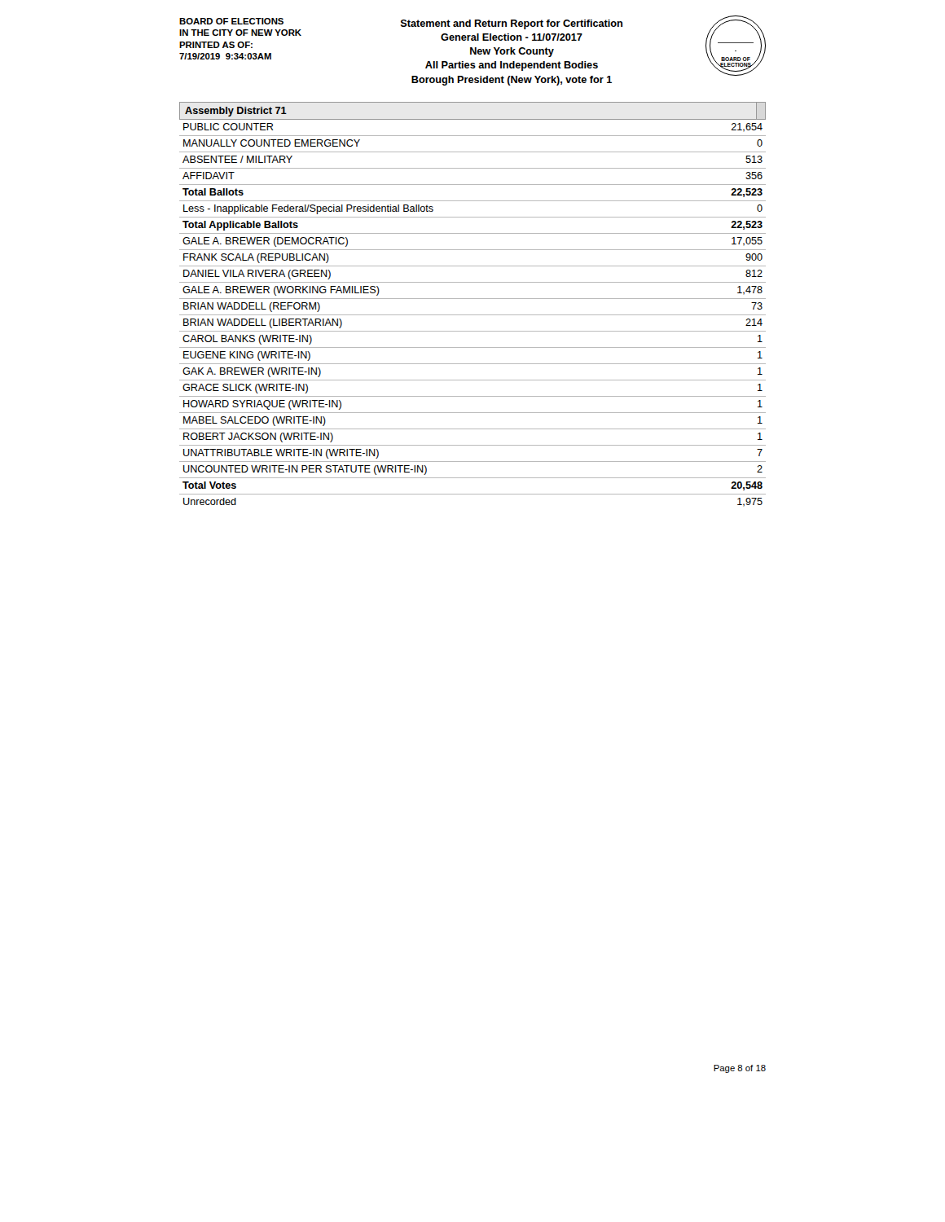BOARD OF ELECTIONS
IN THE CITY OF NEW YORK
PRINTED AS OF:
7/19/2019 9:34:03AM
Statement and Return Report for Certification
General Election - 11/07/2017
New York County
All Parties and Independent Bodies
Borough President (New York), vote for 1
BOARD OF ELECTIONS
Assembly District 71
| PUBLIC COUNTER | 21,654 |
| MANUALLY COUNTED EMERGENCY | 0 |
| ABSENTEE / MILITARY | 513 |
| AFFIDAVIT | 356 |
| Total Ballots | 22,523 |
| Less - Inapplicable Federal/Special Presidential Ballots | 0 |
| Total Applicable Ballots | 22,523 |
| GALE A. BREWER (DEMOCRATIC) | 17,055 |
| FRANK SCALA (REPUBLICAN) | 900 |
| DANIEL VILA RIVERA (GREEN) | 812 |
| GALE A. BREWER (WORKING FAMILIES) | 1,478 |
| BRIAN WADDELL (REFORM) | 73 |
| BRIAN WADDELL (LIBERTARIAN) | 214 |
| CAROL BANKS (WRITE-IN) | 1 |
| EUGENE KING (WRITE-IN) | 1 |
| GAK A. BREWER (WRITE-IN) | 1 |
| GRACE SLICK (WRITE-IN) | 1 |
| HOWARD SYRIAQUE (WRITE-IN) | 1 |
| MABEL SALCEDO (WRITE-IN) | 1 |
| ROBERT JACKSON (WRITE-IN) | 1 |
| UNATTRIBUTABLE WRITE-IN (WRITE-IN) | 7 |
| UNCOUNTED WRITE-IN PER STATUTE (WRITE-IN) | 2 |
| Total Votes | 20,548 |
| Unrecorded | 1,975 |
Page 8 of 18